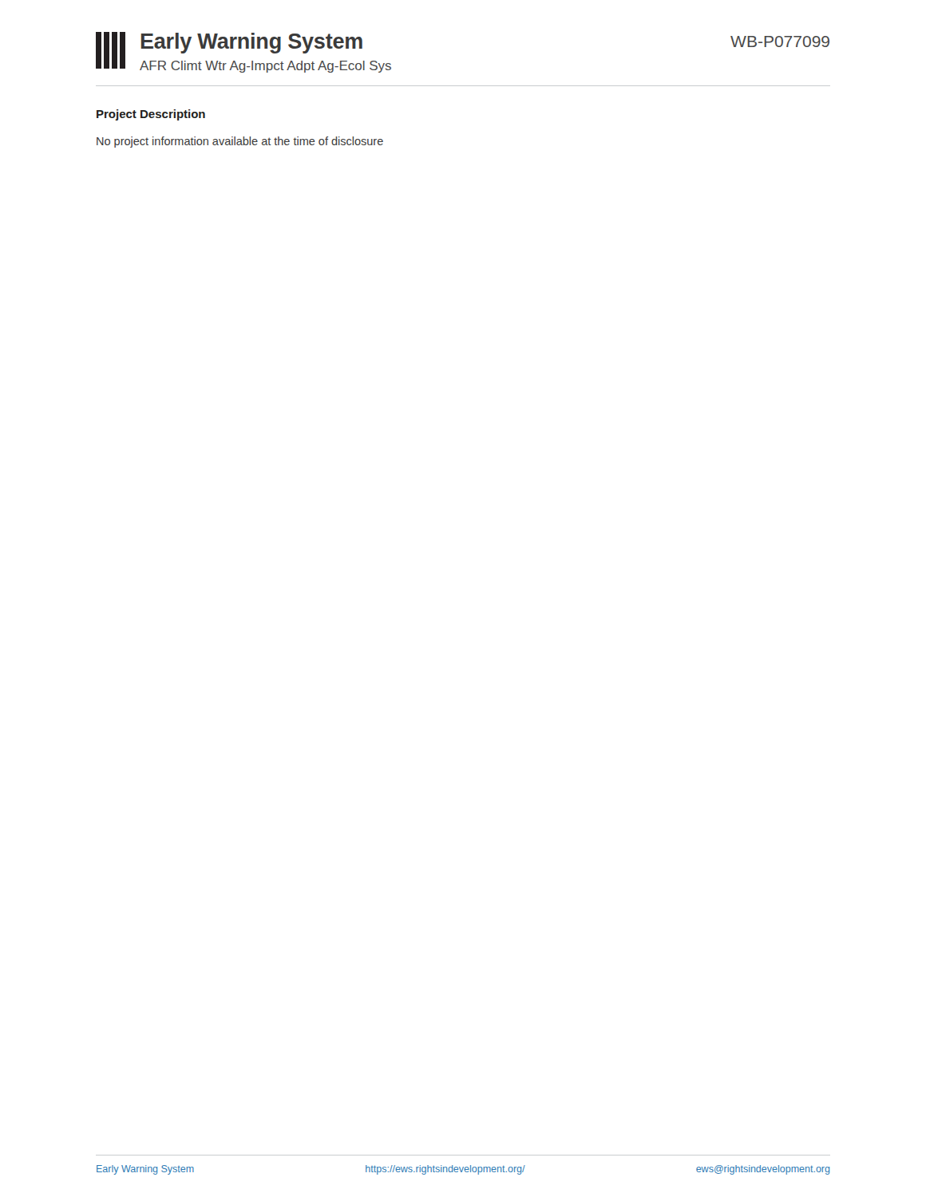Early Warning System
AFR Climt Wtr Ag-Impct Adpt Ag-Ecol Sys
WB-P077099
Project Description
No project information available at the time of disclosure
Early Warning System
https://ews.rightsindevelopment.org/
ews@rightsindevelopment.org